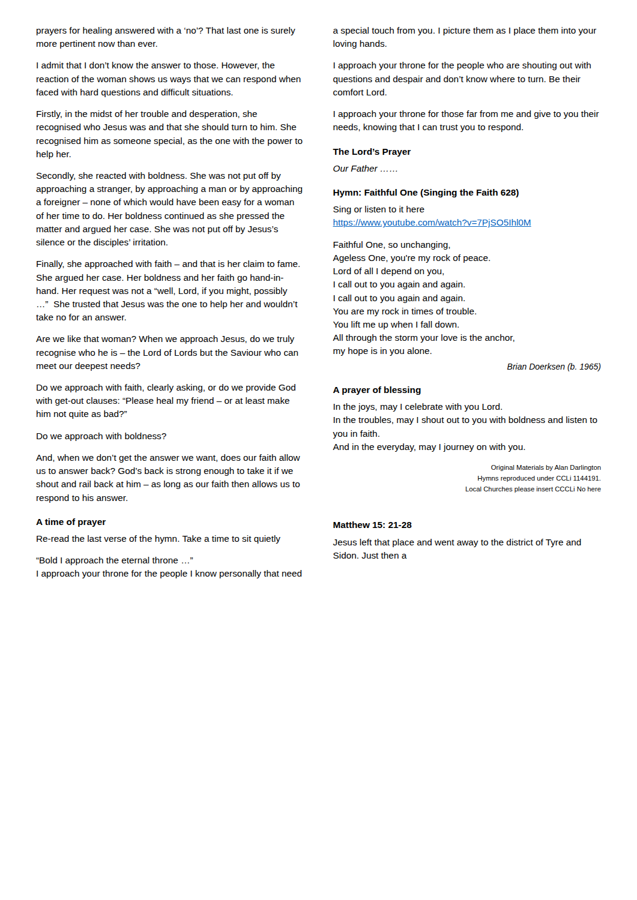prayers for healing answered with a ‘no’? That last one is surely more pertinent now than ever.
I admit that I don’t know the answer to those. However, the reaction of the woman shows us ways that we can respond when faced with hard questions and difficult situations.
Firstly, in the midst of her trouble and desperation, she recognised who Jesus was and that she should turn to him. She recognised him as someone special, as the one with the power to help her.
Secondly, she reacted with boldness. She was not put off by approaching a stranger, by approaching a man or by approaching a foreigner – none of which would have been easy for a woman of her time to do. Her boldness continued as she pressed the matter and argued her case. She was not put off by Jesus’s silence or the disciples’ irritation.
Finally, she approached with faith – and that is her claim to fame. She argued her case. Her boldness and her faith go hand-in-hand. Her request was not a “well, Lord, if you might, possibly …” She trusted that Jesus was the one to help her and wouldn’t take no for an answer.
Are we like that woman? When we approach Jesus, do we truly recognise who he is – the Lord of Lords but the Saviour who can meet our deepest needs?
Do we approach with faith, clearly asking, or do we provide God with get-out clauses: “Please heal my friend – or at least make him not quite as bad?”
Do we approach with boldness?
And, when we don’t get the answer we want, does our faith allow us to answer back? God’s back is strong enough to take it if we shout and rail back at him – as long as our faith then allows us to respond to his answer.
A time of prayer
Re-read the last verse of the hymn. Take a time to sit quietly
“Bold I approach the eternal throne …”
I approach your throne for the people I know personally that need a special touch from you. I picture them as I place them into your loving hands.
I approach your throne for the people who are shouting out with questions and despair and don’t know where to turn. Be their comfort Lord.
I approach your throne for those far from me and give to you their needs, knowing that I can trust you to respond.
The Lord’s Prayer
Our Father ……
Hymn: Faithful One (Singing the Faith 628)
Sing or listen to it here
https://www.youtube.com/watch?v=7PjSO5Ihl0M
Faithful One, so unchanging,
Ageless One, you're my rock of peace.
Lord of all I depend on you,
I call out to you again and again.
I call out to you again and again.
You are my rock in times of trouble.
You lift me up when I fall down.
All through the storm your love is the anchor,
my hope is in you alone.
Brian Doerksen (b. 1965)
A prayer of blessing
In the joys, may I celebrate with you Lord.
In the troubles, may I shout out to you with boldness and listen to you in faith.
And in the everyday, may I journey on with you.
Original Materials by Alan Darlington
Hymns reproduced under CCLi 1144191.
Local Churches please insert CCCLi No here
Matthew 15: 21-28
Jesus left that place and went away to the district of Tyre and Sidon. Just then a